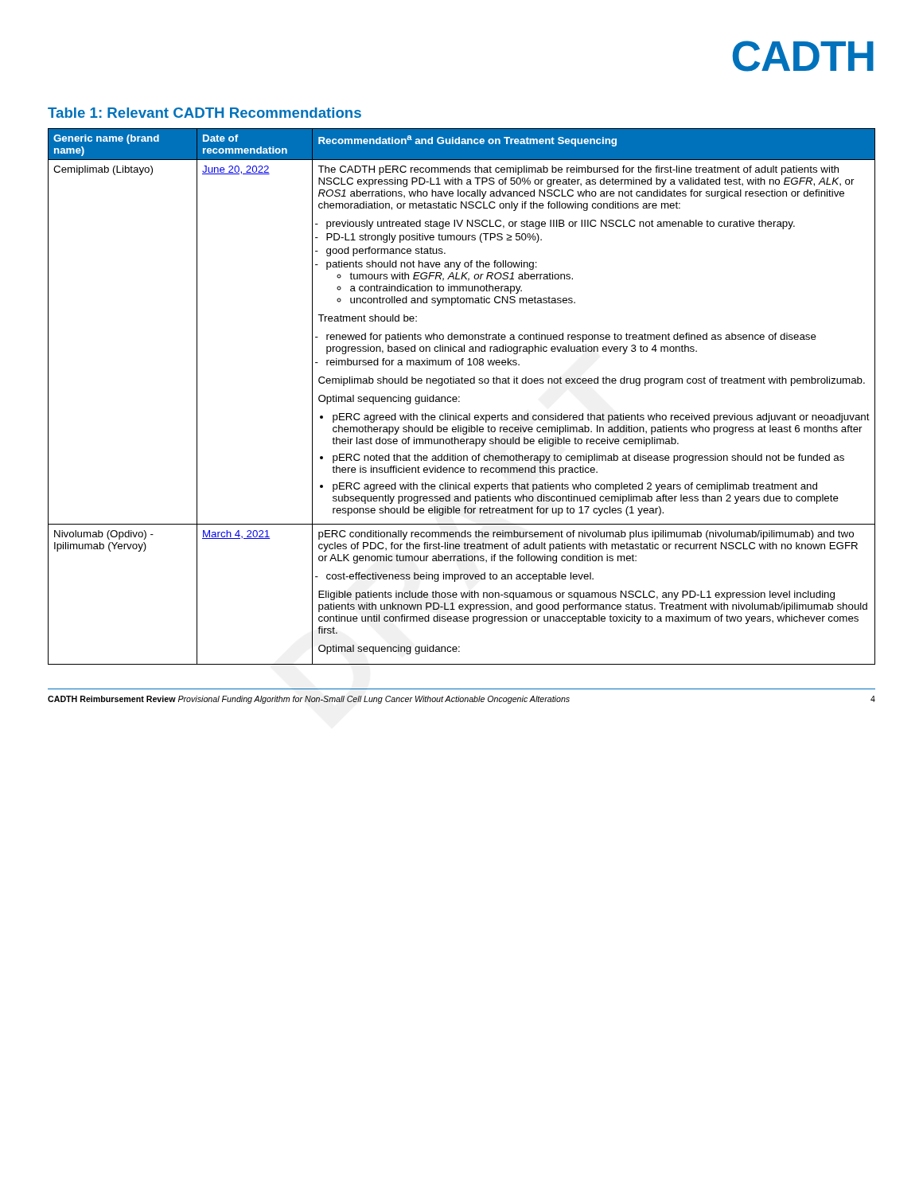DRAFT
CADTH
Table 1: Relevant CADTH Recommendations
| Generic name (brand name) | Date of recommendation | Recommendation a and Guidance on Treatment Sequencing |
| --- | --- | --- |
| Cemiplimab (Libtayo) | June 20, 2022 | The CADTH pERC recommends that cemiplimab be reimbursed for the first-line treatment of adult patients with NSCLC expressing PD-L1 with a TPS of 50% or greater, as determined by a validated test, with no EGFR , ALK , or ROS1 aberrations, who have locally advanced NSCLC who are not candidates for surgical resection or definitive chemoradiation, or metastatic NSCLC only if the following conditions are met: previously untreated stage IV NSCLC, or stage IIIB or IIIC NSCLC not amenable to curative therapy. PD-L1 strongly positive tumours (TPS ≥ 50%). good performance status. patients should not have any of the following: tumours with EGFR, ALK, or ROS1 aberrations. a contraindication to immunotherapy. uncontrolled and symptomatic CNS metastases. Treatment should be: renewed for patients who demonstrate a continued response to treatment defined as absence of disease progression, based on clinical and radiographic evaluation every 3 to 4 months. reimbursed for a maximum of 108 weeks. Cemiplimab should be negotiated so that it does not exceed the drug program cost of treatment with pembrolizumab. Optimal sequencing guidance: pERC agreed with the clinical experts and considered that patients who received previous adjuvant or neoadjuvant chemotherapy should be eligible to receive cemiplimab. In addition, patients who progress at least 6 months after their last dose of immunotherapy should be eligible to receive cemiplimab. pERC noted that the addition of chemotherapy to cemiplimab at disease progression should not be funded as there is insufficient evidence to recommend this practice. pERC agreed with the clinical experts that patients who completed 2 years of cemiplimab treatment and subsequently progressed and patients who discontinued cemiplimab after less than 2 years due to complete response should be eligible for retreatment for up to 17 cycles (1 year). |
| Nivolumab (Opdivo) - Ipilimumab (Yervoy) | March 4, 2021 | pERC conditionally recommends the reimbursement of nivolumab plus ipilimumab (nivolumab/ipilimumab) and two cycles of PDC, for the first-line treatment of adult patients with metastatic or recurrent NSCLC with no known EGFR or ALK genomic tumour aberrations, if the following condition is met: cost-effectiveness being improved to an acceptable level. Eligible patients include those with non-squamous or squamous NSCLC, any PD-L1 expression level including patients with unknown PD-L1 expression, and good performance status. Treatment with nivolumab/ipilimumab should continue until confirmed disease progression or unacceptable toxicity to a maximum of two years, whichever comes first. Optimal sequencing guidance: |
CADTH Reimbursement Review Provisional Funding Algorithm for Non-Small Cell Lung Cancer Without Actionable Oncogenic Alterations
4